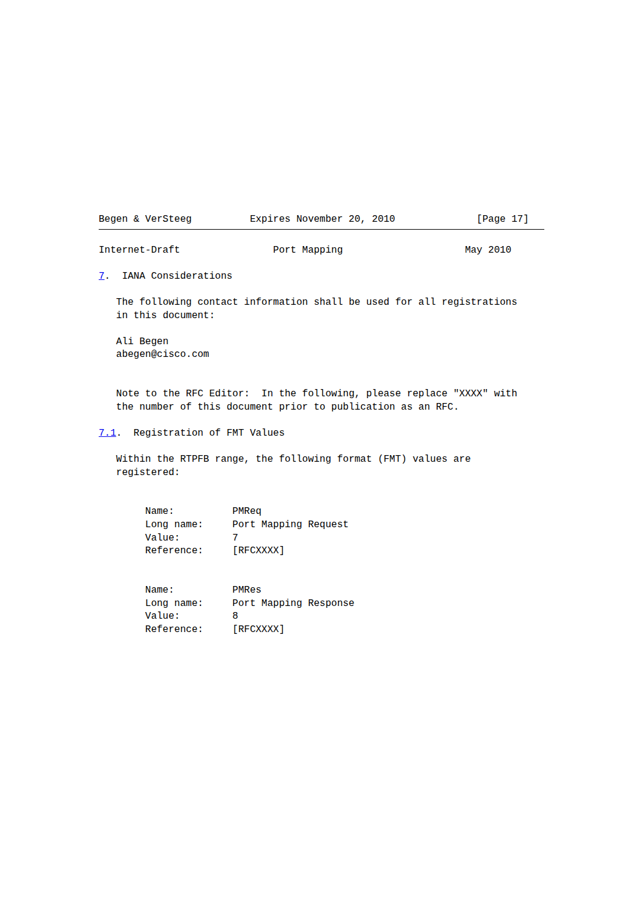Begen & VerSteeg          Expires November 20, 2010              [Page 17]
Internet-Draft                Port Mapping                     May 2010
7.  IANA Considerations

   The following contact information shall be used for all registrations
   in this document:

   Ali Begen
   abegen@cisco.com


   Note to the RFC Editor:  In the following, please replace "XXXX" with
   the number of this document prior to publication as an RFC.

7.1.  Registration of FMT Values

   Within the RTPFB range, the following format (FMT) values are
   registered:


        Name:          PMReq
        Long name:     Port Mapping Request
        Value:         7
        Reference:     [RFCXXXX]


        Name:          PMRes
        Long name:     Port Mapping Response
        Value:         8
        Reference:     [RFCXXXX]